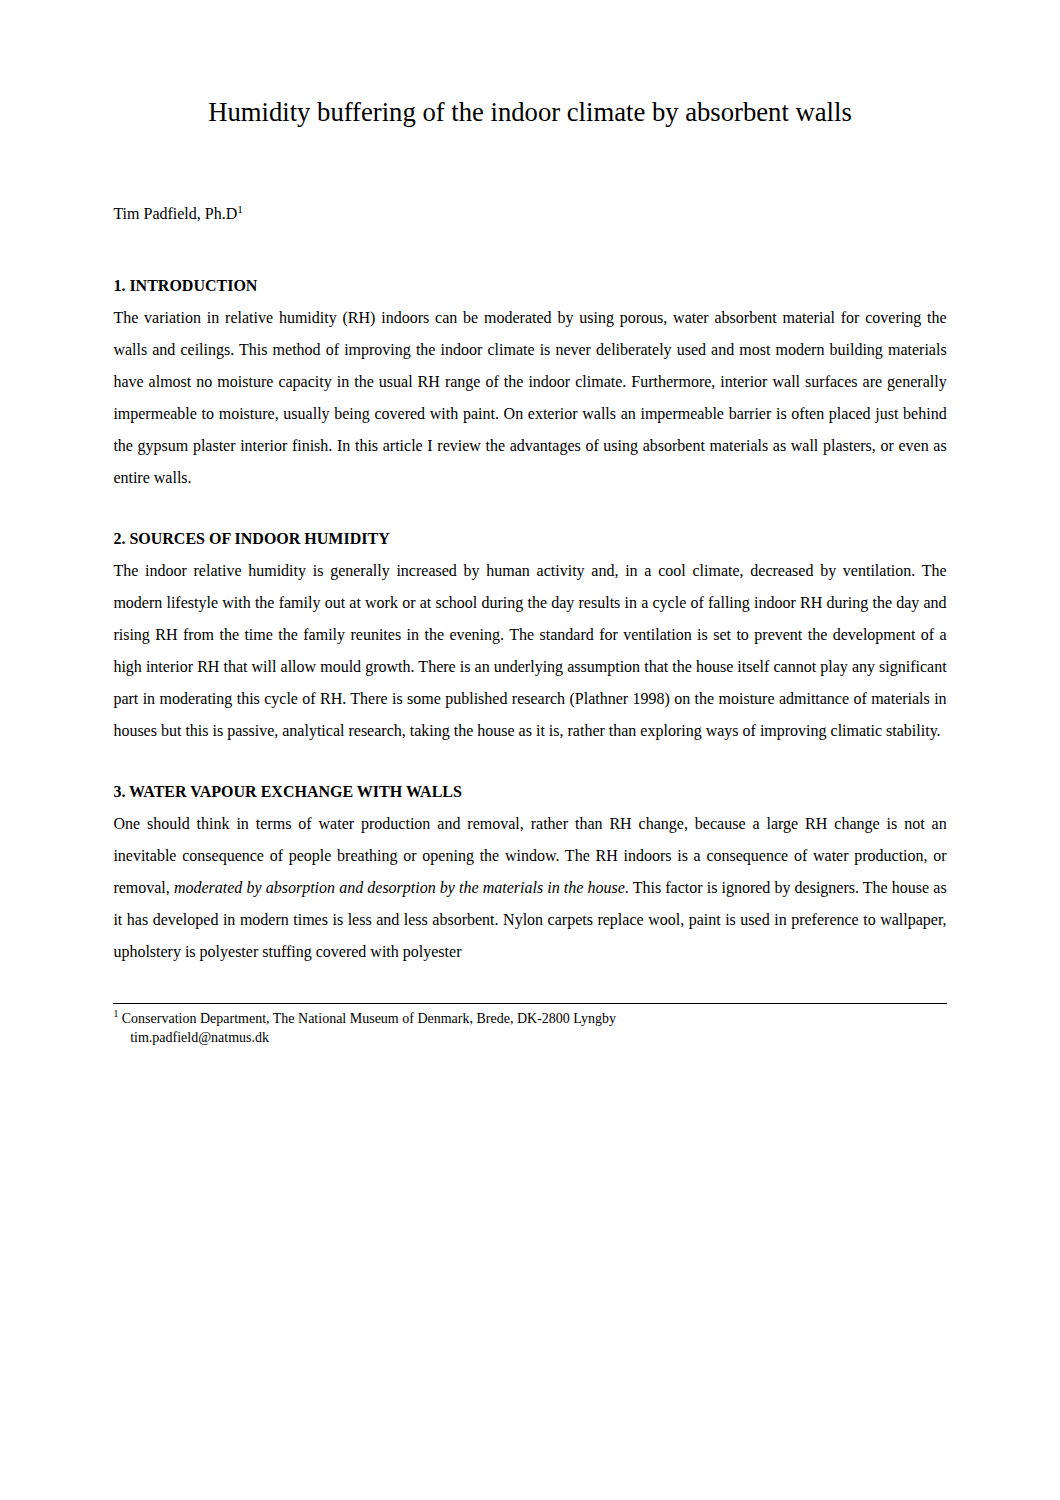Humidity buffering of the indoor climate by absorbent walls
Tim Padfield, Ph.D1
1. INTRODUCTION
The variation in relative humidity (RH) indoors can be moderated by using porous, water absorbent material for covering the walls and ceilings. This method of improving the indoor climate is never deliberately used and most modern building materials have almost no moisture capacity in the usual RH range of the indoor climate. Furthermore, interior wall surfaces are generally impermeable to moisture, usually being covered with paint. On exterior walls an impermeable barrier is often placed just behind the gypsum plaster interior finish. In this article I review the advantages of using absorbent materials as wall plasters, or even as entire walls.
2. SOURCES OF INDOOR HUMIDITY
The indoor relative humidity is generally increased by human activity and, in a cool climate, decreased by ventilation. The modern lifestyle with the family out at work or at school during the day results in a cycle of falling indoor RH during the day and rising RH from the time the family reunites in the evening. The standard for ventilation is set to prevent the development of a high interior RH that will allow mould growth. There is an underlying assumption that the house itself cannot play any significant part in moderating this cycle of RH. There is some published research (Plathner 1998) on the moisture admittance of materials in houses but this is passive, analytical research, taking the house as it is, rather than exploring ways of improving climatic stability.
3. WATER VAPOUR EXCHANGE WITH WALLS
One should think in terms of water production and removal, rather than RH change, because a large RH change is not an inevitable consequence of people breathing or opening the window. The RH indoors is a consequence of water production, or removal, moderated by absorption and desorption by the materials in the house. This factor is ignored by designers. The house as it has developed in modern times is less and less absorbent. Nylon carpets replace wool, paint is used in preference to wallpaper, upholstery is polyester stuffing covered with polyester
1 Conservation Department, The National Museum of Denmark, Brede, DK-2800 Lyngby
tim.padfield@natmus.dk